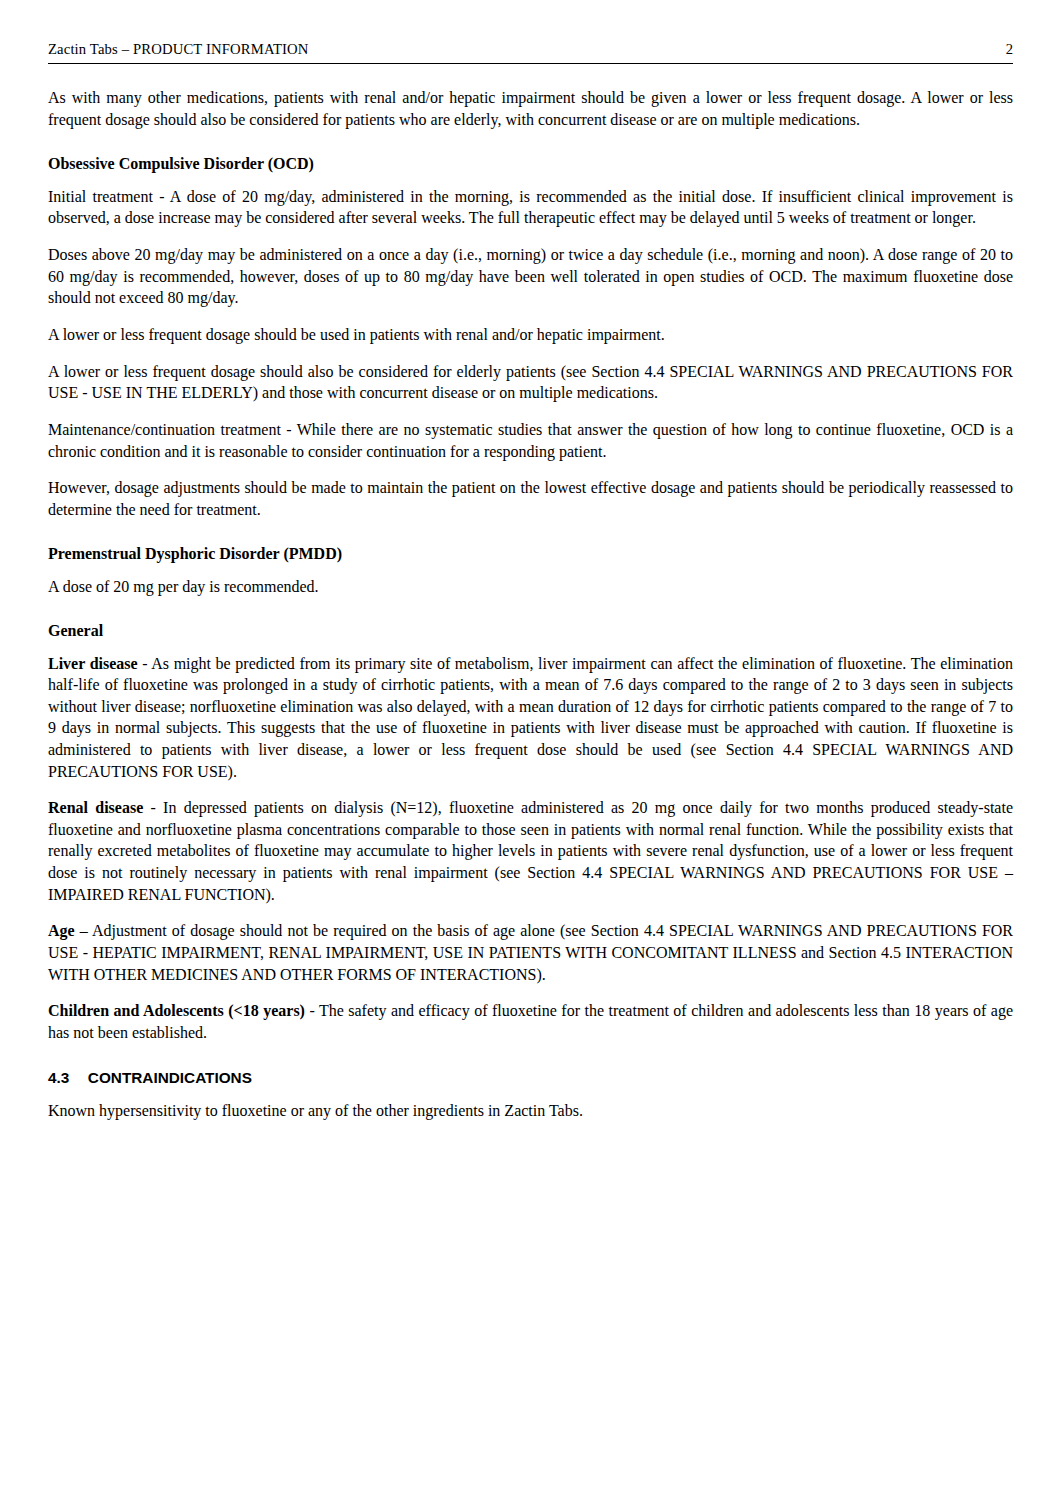Zactin Tabs – PRODUCT INFORMATION 2
As with many other medications, patients with renal and/or hepatic impairment should be given a lower or less frequent dosage. A lower or less frequent dosage should also be considered for patients who are elderly, with concurrent disease or are on multiple medications.
Obsessive Compulsive Disorder (OCD)
Initial treatment - A dose of 20 mg/day, administered in the morning, is recommended as the initial dose. If insufficient clinical improvement is observed, a dose increase may be considered after several weeks. The full therapeutic effect may be delayed until 5 weeks of treatment or longer.
Doses above 20 mg/day may be administered on a once a day (i.e., morning) or twice a day schedule (i.e., morning and noon). A dose range of 20 to 60 mg/day is recommended, however, doses of up to 80 mg/day have been well tolerated in open studies of OCD. The maximum fluoxetine dose should not exceed 80 mg/day.
A lower or less frequent dosage should be used in patients with renal and/or hepatic impairment.
A lower or less frequent dosage should also be considered for elderly patients (see Section 4.4 SPECIAL WARNINGS AND PRECAUTIONS FOR USE - USE IN THE ELDERLY) and those with concurrent disease or on multiple medications.
Maintenance/continuation treatment - While there are no systematic studies that answer the question of how long to continue fluoxetine, OCD is a chronic condition and it is reasonable to consider continuation for a responding patient.
However, dosage adjustments should be made to maintain the patient on the lowest effective dosage and patients should be periodically reassessed to determine the need for treatment.
Premenstrual Dysphoric Disorder (PMDD)
A dose of 20 mg per day is recommended.
General
Liver disease - As might be predicted from its primary site of metabolism, liver impairment can affect the elimination of fluoxetine. The elimination half-life of fluoxetine was prolonged in a study of cirrhotic patients, with a mean of 7.6 days compared to the range of 2 to 3 days seen in subjects without liver disease; norfluoxetine elimination was also delayed, with a mean duration of 12 days for cirrhotic patients compared to the range of 7 to 9 days in normal subjects. This suggests that the use of fluoxetine in patients with liver disease must be approached with caution. If fluoxetine is administered to patients with liver disease, a lower or less frequent dose should be used (see Section 4.4 SPECIAL WARNINGS AND PRECAUTIONS FOR USE).
Renal disease - In depressed patients on dialysis (N=12), fluoxetine administered as 20 mg once daily for two months produced steady-state fluoxetine and norfluoxetine plasma concentrations comparable to those seen in patients with normal renal function. While the possibility exists that renally excreted metabolites of fluoxetine may accumulate to higher levels in patients with severe renal dysfunction, use of a lower or less frequent dose is not routinely necessary in patients with renal impairment (see Section 4.4 SPECIAL WARNINGS AND PRECAUTIONS FOR USE – IMPAIRED RENAL FUNCTION).
Age – Adjustment of dosage should not be required on the basis of age alone (see Section 4.4 SPECIAL WARNINGS AND PRECAUTIONS FOR USE - HEPATIC IMPAIRMENT, RENAL IMPAIRMENT, USE IN PATIENTS WITH CONCOMITANT ILLNESS and Section 4.5 INTERACTION WITH OTHER MEDICINES AND OTHER FORMS OF INTERACTIONS).
Children and Adolescents (<18 years) - The safety and efficacy of fluoxetine for the treatment of children and adolescents less than 18 years of age has not been established.
4.3 CONTRAINDICATIONS
Known hypersensitivity to fluoxetine or any of the other ingredients in Zactin Tabs.